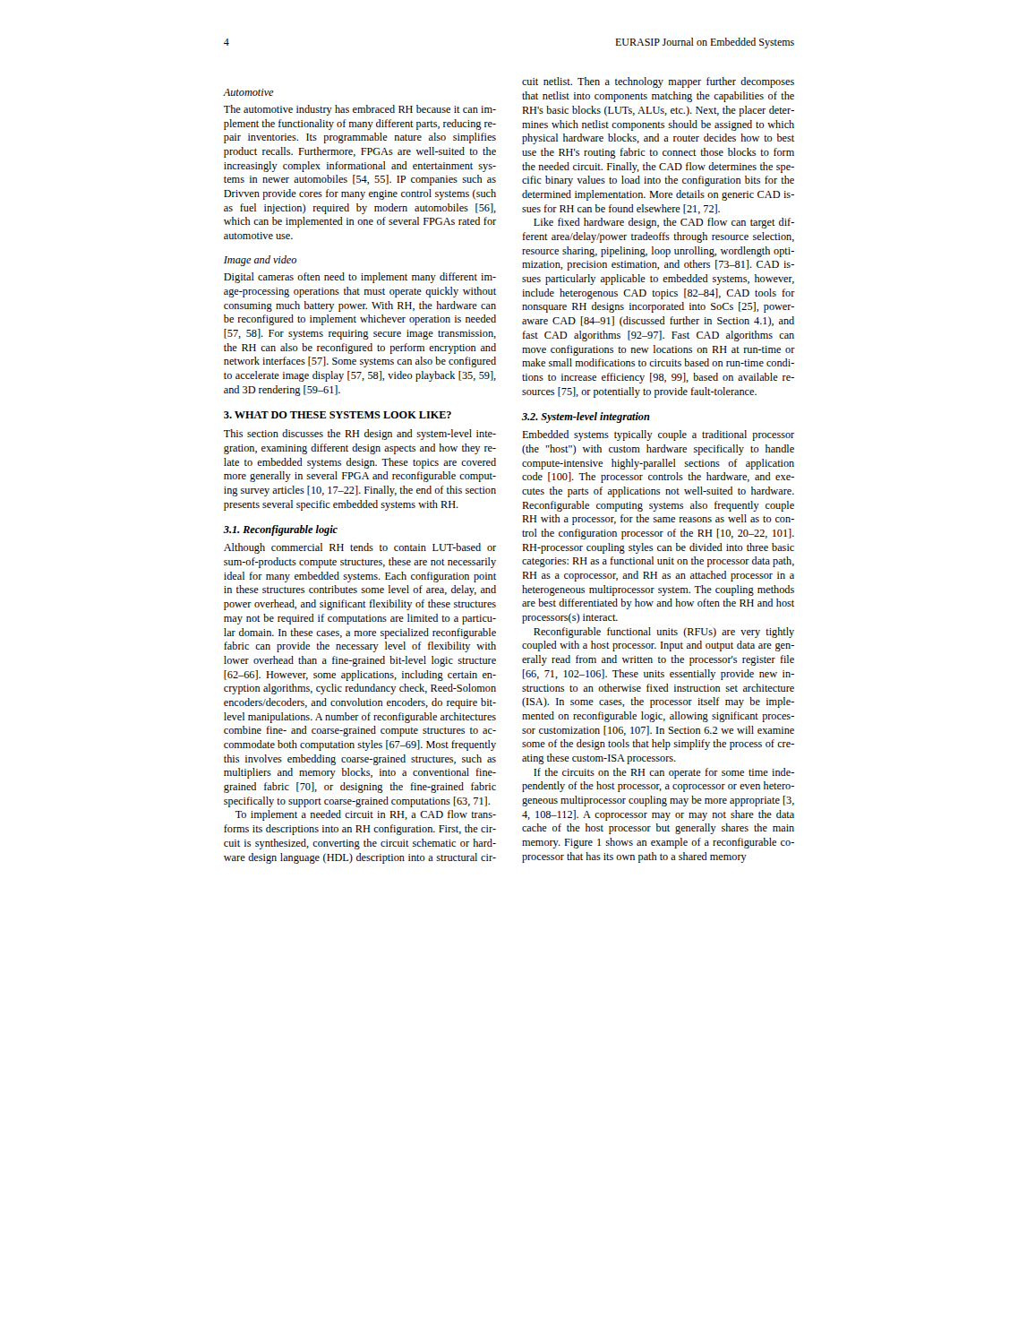4 EURASIP Journal on Embedded Systems
Automotive
The automotive industry has embraced RH because it can implement the functionality of many different parts, reducing repair inventories. Its programmable nature also simplifies product recalls. Furthermore, FPGAs are well-suited to the increasingly complex informational and entertainment systems in newer automobiles [54, 55]. IP companies such as Drivven provide cores for many engine control systems (such as fuel injection) required by modern automobiles [56], which can be implemented in one of several FPGAs rated for automotive use.
Image and video
Digital cameras often need to implement many different image-processing operations that must operate quickly without consuming much battery power. With RH, the hardware can be reconfigured to implement whichever operation is needed [57, 58]. For systems requiring secure image transmission, the RH can also be reconfigured to perform encryption and network interfaces [57]. Some systems can also be configured to accelerate image display [57, 58], video playback [35, 59], and 3D rendering [59–61].
3. What do these systems look like?
This section discusses the RH design and system-level integration, examining different design aspects and how they relate to embedded systems design. These topics are covered more generally in several FPGA and reconfigurable computing survey articles [10, 17–22]. Finally, the end of this section presents several specific embedded systems with RH.
3.1. Reconfigurable logic
Although commercial RH tends to contain LUT-based or sum-of-products compute structures, these are not necessarily ideal for many embedded systems. Each configuration point in these structures contributes some level of area, delay, and power overhead, and significant flexibility of these structures may not be required if computations are limited to a particular domain. In these cases, a more specialized reconfigurable fabric can provide the necessary level of flexibility with lower overhead than a fine-grained bit-level logic structure [62–66]. However, some applications, including certain encryption algorithms, cyclic redundancy check, Reed-Solomon encoders/decoders, and convolution encoders, do require bit-level manipulations. A number of reconfigurable architectures combine fine- and coarse-grained compute structures to accommodate both computation styles [67–69]. Most frequently this involves embedding coarse-grained structures, such as multipliers and memory blocks, into a conventional fine-grained fabric [70], or designing the fine-grained fabric specifically to support coarse-grained computations [63, 71].
To implement a needed circuit in RH, a CAD flow transforms its descriptions into an RH configuration. First, the circuit is synthesized, converting the circuit schematic or hardware design language (HDL) description into a structural circuit netlist. Then a technology mapper further decomposes that netlist into components matching the capabilities of the RH's basic blocks (LUTs, ALUs, etc.). Next, the placer determines which netlist components should be assigned to which physical hardware blocks, and a router decides how to best use the RH's routing fabric to connect those blocks to form the needed circuit. Finally, the CAD flow determines the specific binary values to load into the configuration bits for the determined implementation. More details on generic CAD issues for RH can be found elsewhere [21, 72].
Like fixed hardware design, the CAD flow can target different area/delay/power tradeoffs through resource selection, resource sharing, pipelining, loop unrolling, wordlength optimization, precision estimation, and others [73–81]. CAD issues particularly applicable to embedded systems, however, include heterogenous CAD topics [82–84], CAD tools for nonsquare RH designs incorporated into SoCs [25], power-aware CAD [84–91] (discussed further in Section 4.1), and fast CAD algorithms [92–97]. Fast CAD algorithms can move configurations to new locations on RH at run-time or make small modifications to circuits based on run-time conditions to increase efficiency [98, 99], based on available resources [75], or potentially to provide fault-tolerance.
3.2. System-level integration
Embedded systems typically couple a traditional processor (the "host") with custom hardware specifically to handle compute-intensive highly-parallel sections of application code [100]. The processor controls the hardware, and executes the parts of applications not well-suited to hardware. Reconfigurable computing systems also frequently couple RH with a processor, for the same reasons as well as to control the configuration processor of the RH [10, 20–22, 101]. RH-processor coupling styles can be divided into three basic categories: RH as a functional unit on the processor data path, RH as a coprocessor, and RH as an attached processor in a heterogeneous multiprocessor system. The coupling methods are best differentiated by how and how often the RH and host processors(s) interact.
Reconfigurable functional units (RFUs) are very tightly coupled with a host processor. Input and output data are generally read from and written to the processor's register file [66, 71, 102–106]. These units essentially provide new instructions to an otherwise fixed instruction set architecture (ISA). In some cases, the processor itself may be implemented on reconfigurable logic, allowing significant processor customization [106, 107]. In Section 6.2 we will examine some of the design tools that help simplify the process of creating these custom-ISA processors.
If the circuits on the RH can operate for some time independently of the host processor, a coprocessor or even heterogeneous multiprocessor coupling may be more appropriate [3, 4, 108–112]. A coprocessor may or may not share the data cache of the host processor but generally shares the main memory. Figure 1 shows an example of a reconfigurable coprocessor that has its own path to a shared memory